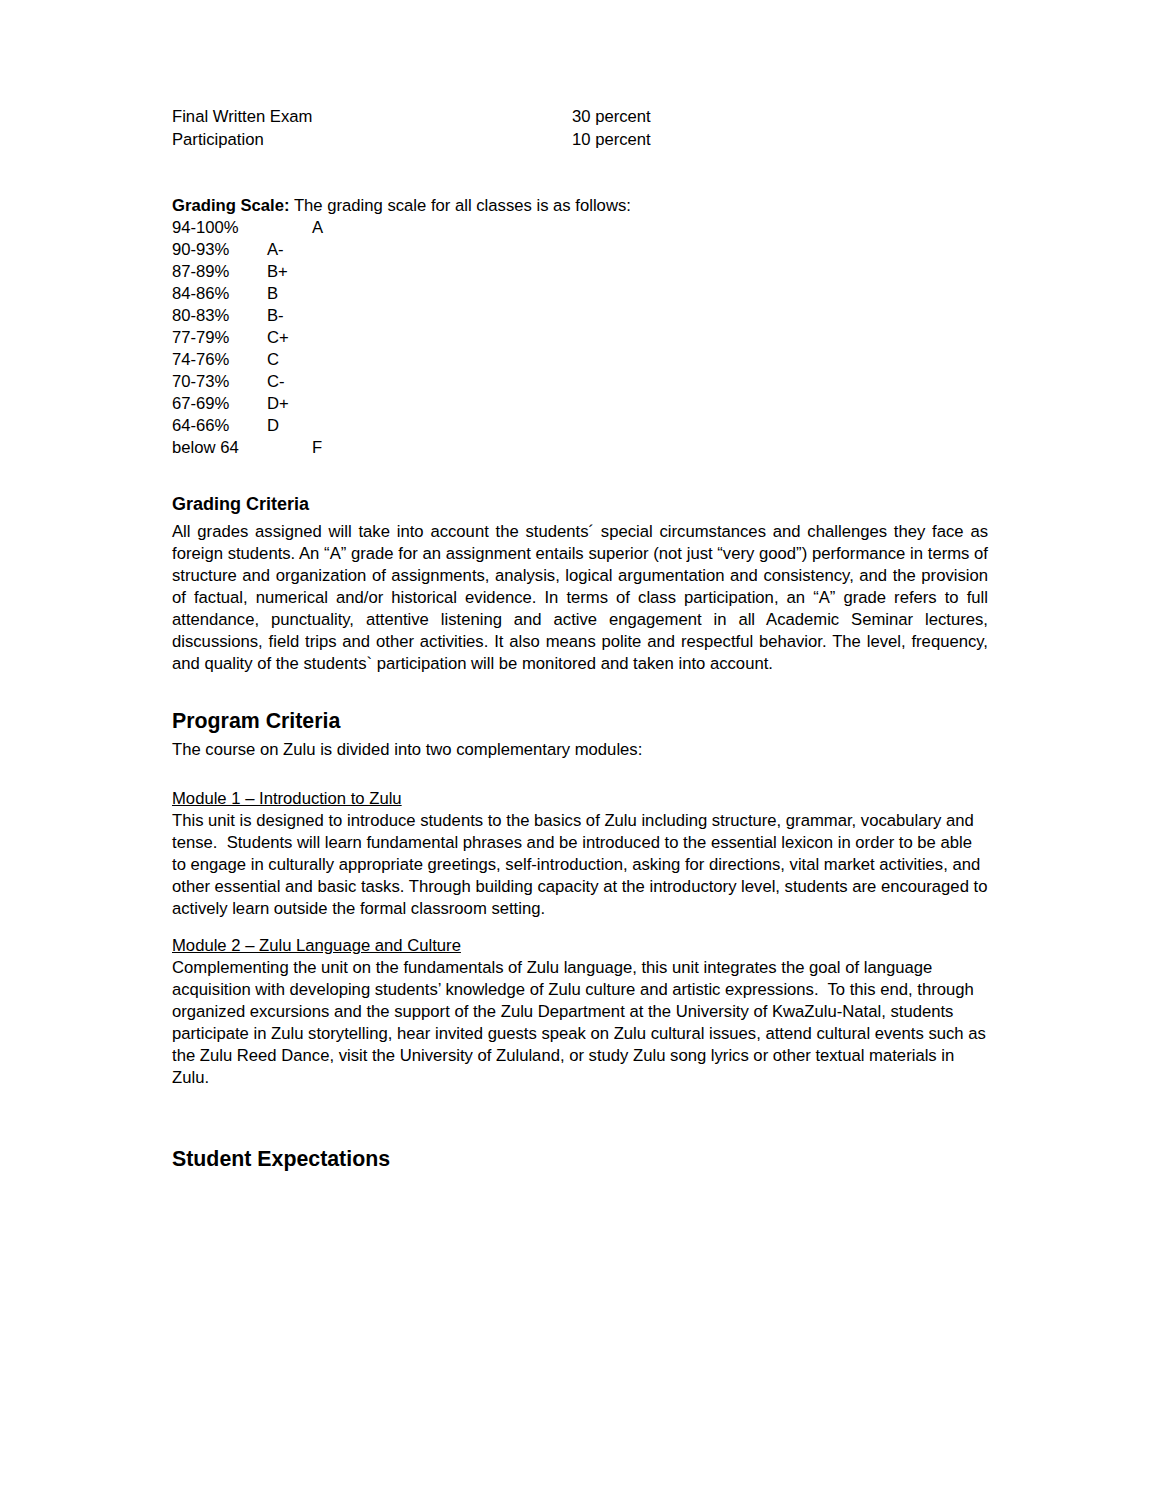Final Written Exam 30 percent
Participation 10 percent
Grading Scale: The grading scale for all classes is as follows:
94-100% A
90-93% A-
87-89% B+
84-86% B
80-83% B-
77-79% C+
74-76% C
70-73% C-
67-69% D+
64-66% D
below 64 F
Grading Criteria
All grades assigned will take into account the students´ special circumstances and challenges they face as foreign students. An “A” grade for an assignment entails superior (not just “very good”) performance in terms of structure and organization of assignments, analysis, logical argumentation and consistency, and the provision of factual, numerical and/or historical evidence. In terms of class participation, an “A” grade refers to full attendance, punctuality, attentive listening and active engagement in all Academic Seminar lectures, discussions, field trips and other activities. It also means polite and respectful behavior. The level, frequency, and quality of the students` participation will be monitored and taken into account.
Program Criteria
The course on Zulu is divided into two complementary modules:
Module 1 – Introduction to Zulu
This unit is designed to introduce students to the basics of Zulu including structure, grammar, vocabulary and tense. Students will learn fundamental phrases and be introduced to the essential lexicon in order to be able to engage in culturally appropriate greetings, self-introduction, asking for directions, vital market activities, and other essential and basic tasks. Through building capacity at the introductory level, students are encouraged to actively learn outside the formal classroom setting.
Module 2 – Zulu Language and Culture
Complementing the unit on the fundamentals of Zulu language, this unit integrates the goal of language acquisition with developing students’ knowledge of Zulu culture and artistic expressions. To this end, through organized excursions and the support of the Zulu Department at the University of KwaZulu-Natal, students participate in Zulu storytelling, hear invited guests speak on Zulu cultural issues, attend cultural events such as the Zulu Reed Dance, visit the University of Zululand, or study Zulu song lyrics or other textual materials in Zulu.
Student Expectations